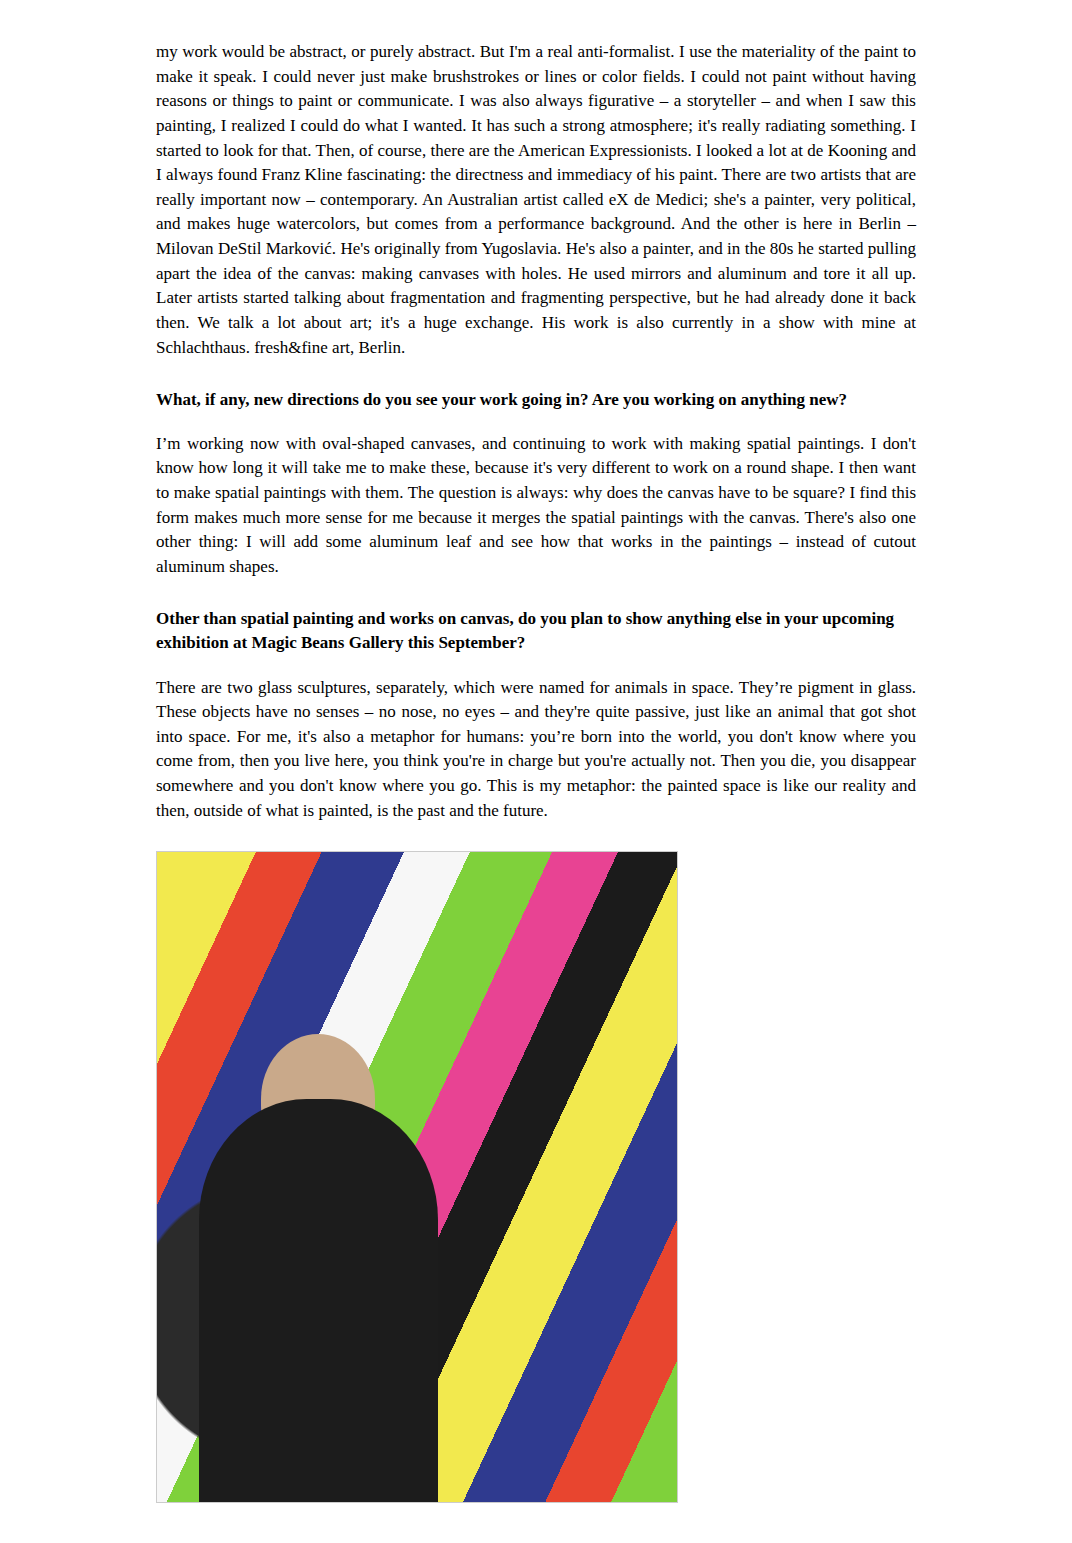my work would be abstract, or purely abstract. But I'm a real anti-formalist. I use the materiality of the paint to make it speak. I could never just make brushstrokes or lines or color fields. I could not paint without having reasons or things to paint or communicate. I was also always figurative – a storyteller – and when I saw this painting, I realized I could do what I wanted. It has such a strong atmosphere; it's really radiating something. I started to look for that. Then, of course, there are the American Expressionists. I looked a lot at de Kooning and I always found Franz Kline fascinating: the directness and immediacy of his paint. There are two artists that are really important now – contemporary. An Australian artist called eX de Medici; she's a painter, very political, and makes huge watercolors, but comes from a performance background. And the other is here in Berlin – Milovan DeStil Marković. He's originally from Yugoslavia. He's also a painter, and in the 80s he started pulling apart the idea of the canvas: making canvases with holes. He used mirrors and aluminum and tore it all up. Later artists started talking about fragmentation and fragmenting perspective, but he had already done it back then. We talk a lot about art; it's a huge exchange. His work is also currently in a show with mine at Schlachthaus. fresh&fine art, Berlin.
What, if any, new directions do you see your work going in? Are you working on anything new?
I’m working now with oval-shaped canvases, and continuing to work with making spatial paintings. I don't know how long it will take me to make these, because it's very different to work on a round shape. I then want to make spatial paintings with them. The question is always: why does the canvas have to be square? I find this form makes much more sense for me because it merges the spatial paintings with the canvas. There's also one other thing: I will add some aluminum leaf and see how that works in the paintings – instead of cutout aluminum shapes.
Other than spatial painting and works on canvas, do you plan to show anything else in your upcoming exhibition at Magic Beans Gallery this September?
There are two glass sculptures, separately, which were named for animals in space. They’re pigment in glass. These objects have no senses – no nose, no eyes – and they're quite passive, just like an animal that got shot into space. For me, it's also a metaphor for humans: you’re born into the world, you don't know where you come from, then you live here, you think you're in charge but you're actually not. Then you die, you disappear somewhere and you don't know where you go. This is my metaphor: the painted space is like our reality and then, outside of what is painted, is the past and the future.